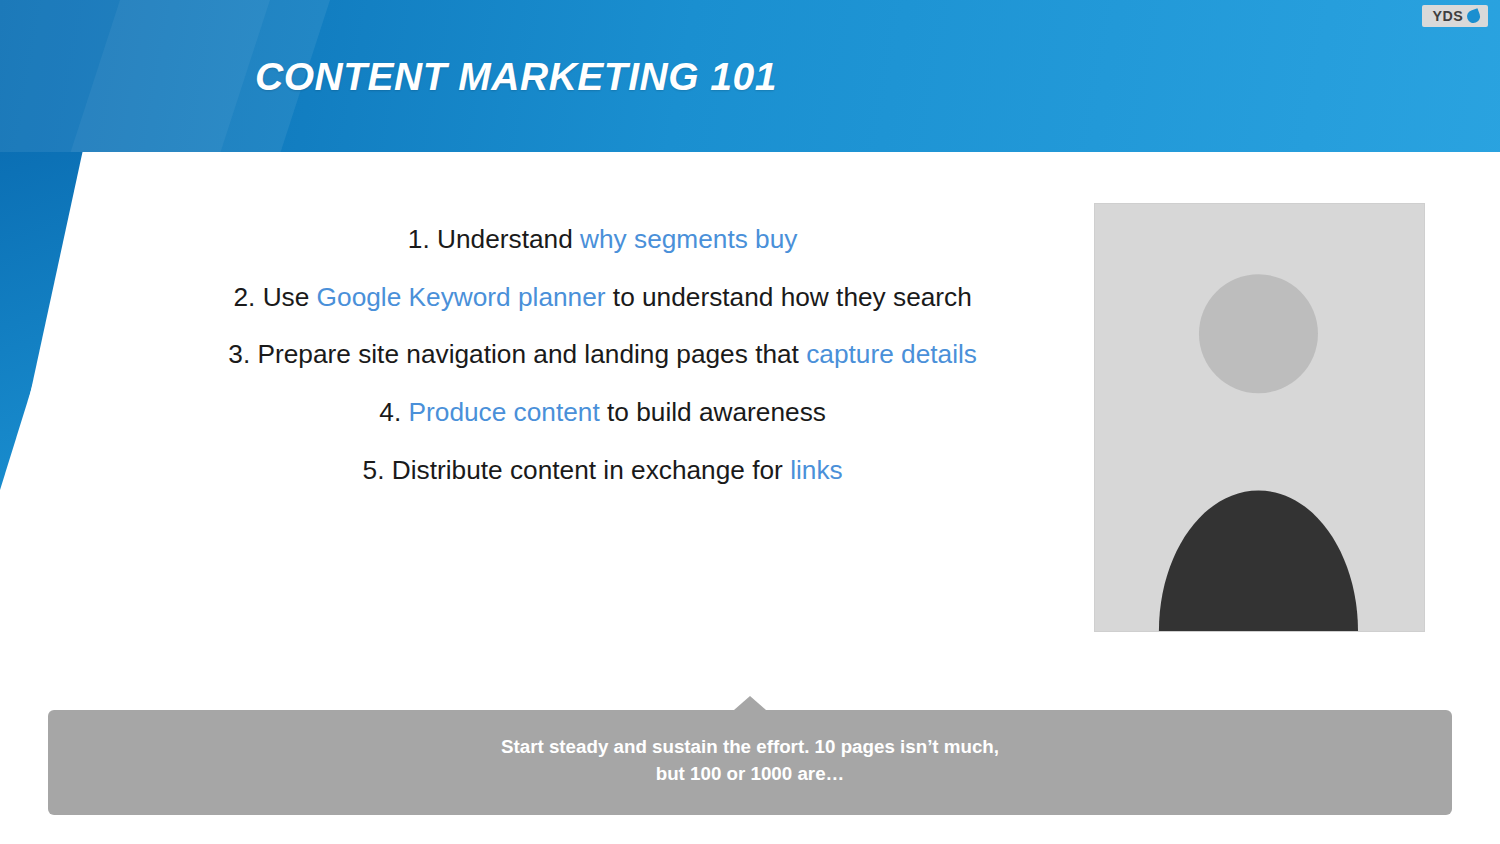YDS
CONTENT MARKETING 101
Understand why segments buy
Use Google Keyword planner to understand how they search
Prepare site navigation and landing pages that capture details
Produce content to build awareness
Distribute content in exchange for links
Start steady and sustain the effort. 10 pages isn’t much,
but 100 or 1000 are…